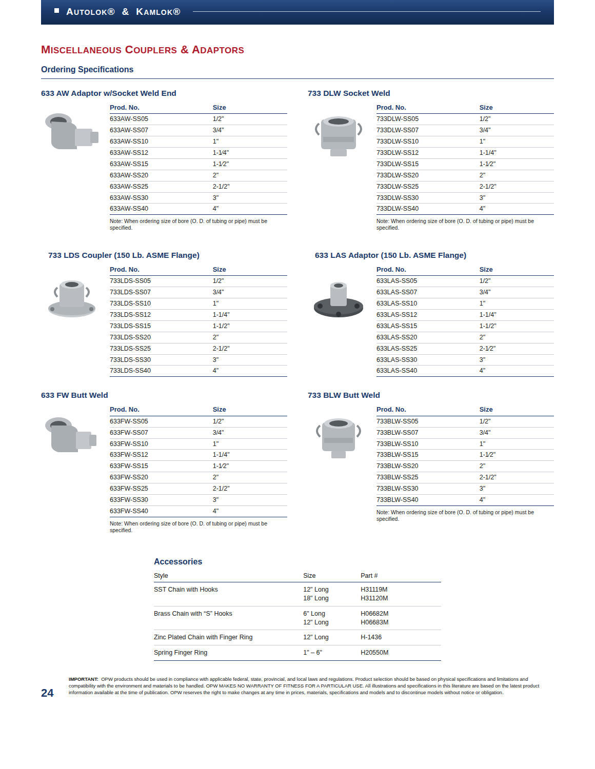AUTOLOK® & KAMLOK®
MISCELLANEOUS COUPLERS & ADAPTORS
Ordering Specifications
633 AW Adaptor w/Socket Weld End
| Prod. No. | Size |
| --- | --- |
| 633AW-SS05 | 1/2" |
| 633AW-SS07 | 3/4" |
| 633AW-SS10 | 1" |
| 633AW-SS12 | 1-1⁄4" |
| 633AW-SS15 | 1-1⁄2" |
| 633AW-SS20 | 2" |
| 633AW-SS25 | 2-1/2" |
| 633AW-SS30 | 3" |
| 633AW-SS40 | 4" |
Note: When ordering size of bore (O. D. of tubing or pipe) must be specified.
733 DLW Socket Weld
| Prod. No. | Size |
| --- | --- |
| 733DLW-SS05 | 1/2" |
| 733DLW-SS07 | 3/4" |
| 733DLW-SS10 | 1" |
| 733DLW-SS12 | 1-1/4" |
| 733DLW-SS15 | 1-1⁄2" |
| 733DLW-SS20 | 2" |
| 733DLW-SS25 | 2-1/2" |
| 733DLW-SS30 | 3" |
| 733DLW-SS40 | 4" |
Note: When ordering size of bore (O. D. of tubing or pipe) must be specified.
733 LDS Coupler (150 Lb. ASME Flange)
| Prod. No. | Size |
| --- | --- |
| 733LDS-SS05 | 1/2" |
| 733LDS-SS07 | 3/4" |
| 733LDS-SS10 | 1" |
| 733LDS-SS12 | 1-1/4" |
| 733LDS-SS15 | 1-1/2" |
| 733LDS-SS20 | 2" |
| 733LDS-SS25 | 2-1/2" |
| 733LDS-SS30 | 3" |
| 733LDS-SS40 | 4" |
633 LAS Adaptor (150 Lb. ASME Flange)
| Prod. No. | Size |
| --- | --- |
| 633LAS-SS05 | 1/2" |
| 633LAS-SS07 | 3/4" |
| 633LAS-SS10 | 1" |
| 633LAS-SS12 | 1-1/4" |
| 633LAS-SS15 | 1-1/2" |
| 633LAS-SS20 | 2" |
| 633LAS-SS25 | 2-1⁄2" |
| 633LAS-SS30 | 3" |
| 633LAS-SS40 | 4" |
633 FW Butt Weld
| Prod. No. | Size |
| --- | --- |
| 633FW-SS05 | 1/2" |
| 633FW-SS07 | 3/4" |
| 633FW-SS10 | 1" |
| 633FW-SS12 | 1-1/4" |
| 633FW-SS15 | 1-1⁄2" |
| 633FW-SS20 | 2" |
| 633FW-SS25 | 2-1/2" |
| 633FW-SS30 | 3" |
| 633FW-SS40 | 4" |
Note: When ordering size of bore (O. D. of tubing or pipe) must be specified.
733 BLW Butt Weld
| Prod. No. | Size |
| --- | --- |
| 733BLW-SS05 | 1/2" |
| 733BLW-SS07 | 3/4" |
| 733BLW-SS10 | 1" |
| 733BLW-SS15 | 1-1⁄2" |
| 733BLW-SS20 | 2" |
| 733BLW-SS25 | 2-1/2" |
| 733BLW-SS30 | 3" |
| 733BLW-SS40 | 4" |
Note: When ordering size of bore (O. D. of tubing or pipe) must be specified.
Accessories
| Style | Size | Part # |
| --- | --- | --- |
| SST Chain with Hooks | 12" Long 18" Long | H31119M H31120M |
| Brass Chain with “S” Hooks | 6" Long 12" Long | H06682M H06683M |
| Zinc Plated Chain with Finger Ring | 12" Long | H-1436 |
| Spring Finger Ring | 1" – 6" | H20550M |
24
IMPORTANT: OPW products should be used in compliance with applicable federal, state, provincial, and local laws and regulations. Product selection should be based on physical specifications and limitations and compatibility with the environment and materials to be handled. OPW MAKES NO WARRANTY OF FITNESS FOR A PARTICULAR USE. All illustrations and specifications in this literature are based on the latest product information available at the time of publication. OPW reserves the right to make changes at any time in prices, materials, specifications and models and to discontinue models without notice or obligation.